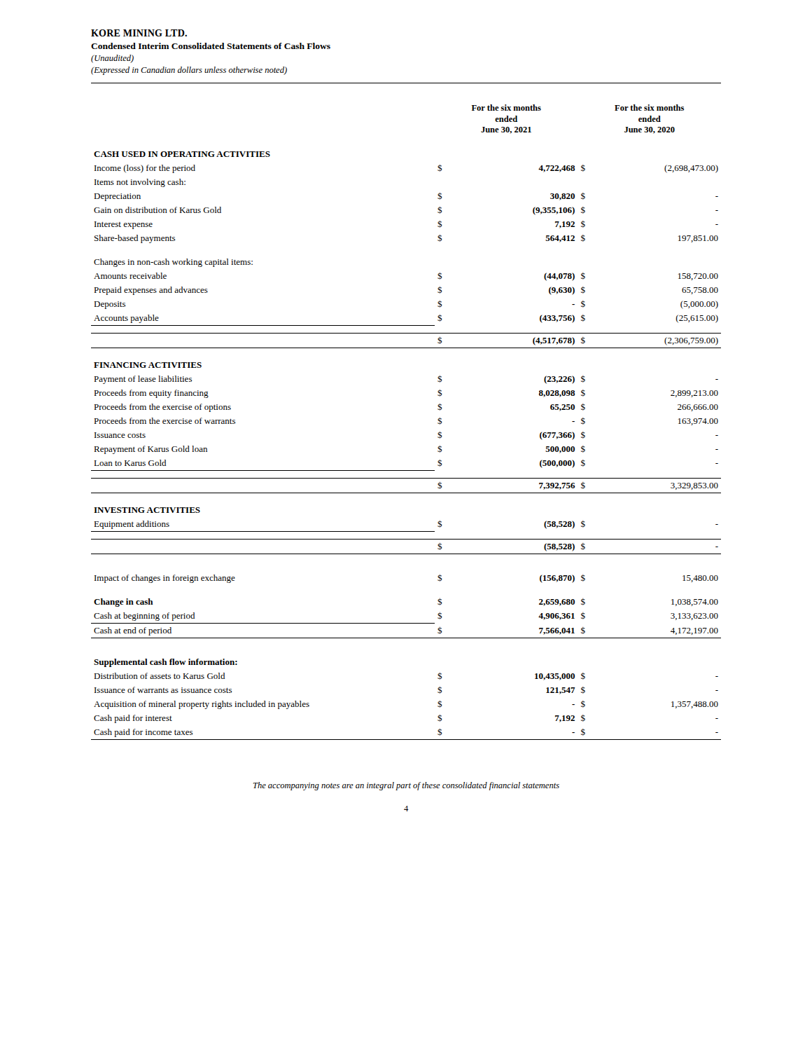KORE MINING LTD.
Condensed Interim Consolidated Statements of Cash Flows
(Unaudited)
(Expressed in Canadian dollars unless otherwise noted)
| | For the six months ended June 30, 2021 | For the six months ended June 30, 2020 |
| CASH USED IN OPERATING ACTIVITIES | | | | |
| Income (loss) for the period | $ | 4,722,468 | $ | (2,698,473.00) |
| Items not involving cash: | | | | |
| Depreciation | $ | 30,820 | $ | - |
| Gain on distribution of Karus Gold | $ | (9,355,106) | $ | - |
| Interest expense | $ | 7,192 | $ | - |
| Share-based payments | $ | 564,412 | $ | 197,851.00 |
| Changes in non-cash working capital items: | | | | |
| Amounts receivable | $ | (44,078) | $ | 158,720.00 |
| Prepaid expenses and advances | $ | (9,630) | $ | 65,758.00 |
| Deposits | $ | - | $ | (5,000.00) |
| Accounts payable | $ | (433,756) | $ | (25,615.00) |
| | $ | (4,517,678) | $ | (2,306,759.00) |
| FINANCING ACTIVITIES | | | | |
| Payment of lease liabilities | $ | (23,226) | $ | - |
| Proceeds from equity financing | $ | 8,028,098 | $ | 2,899,213.00 |
| Proceeds from the exercise of options | $ | 65,250 | $ | 266,666.00 |
| Proceeds from the exercise of warrants | $ | - | $ | 163,974.00 |
| Issuance costs | $ | (677,366) | $ | - |
| Repayment of Karus Gold loan | $ | 500,000 | $ | - |
| Loan to Karus Gold | $ | (500,000) | $ | - |
| | $ | 7,392,756 | $ | 3,329,853.00 |
| INVESTING ACTIVITIES | | | | |
| Equipment additions | $ | (58,528) | $ | - |
| | $ | (58,528) | $ | - |
| Impact of changes in foreign exchange | $ | (156,870) | $ | 15,480.00 |
| Change in cash | $ | 2,659,680 | $ | 1,038,574.00 |
| Cash at beginning of period | $ | 4,906,361 | $ | 3,133,623.00 |
| Cash at end of period | $ | 7,566,041 | $ | 4,172,197.00 |
| Supplemental cash flow information: | | | | |
| Distribution of assets to Karus Gold | $ | 10,435,000 | $ | - |
| Issuance of warrants as issuance costs | $ | 121,547 | $ | - |
| Acquisition of mineral property rights included in payables | $ | - | $ | 1,357,488.00 |
| Cash paid for interest | $ | 7,192 | $ | - |
| Cash paid for income taxes | $ | - | $ | - |
The accompanying notes are an integral part of these consolidated financial statements
4